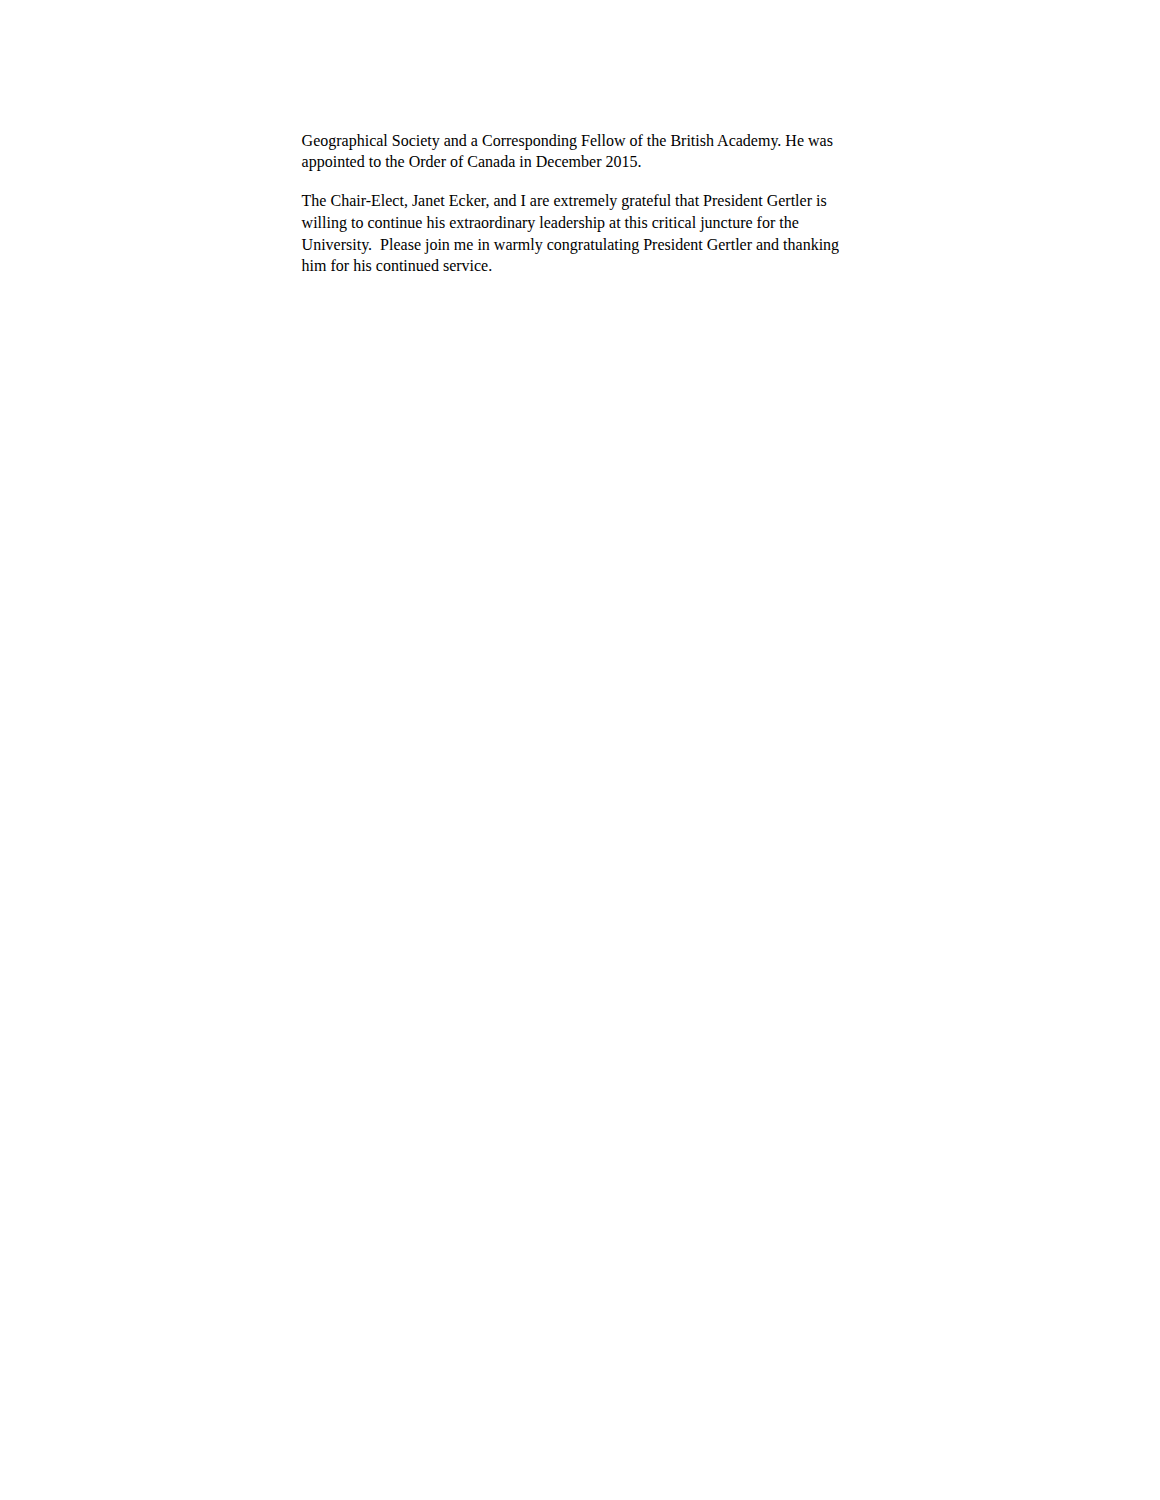Geographical Society and a Corresponding Fellow of the British Academy. He was appointed to the Order of Canada in December 2015.
The Chair-Elect, Janet Ecker, and I are extremely grateful that President Gertler is willing to continue his extraordinary leadership at this critical juncture for the University. Please join me in warmly congratulating President Gertler and thanking him for his continued service.